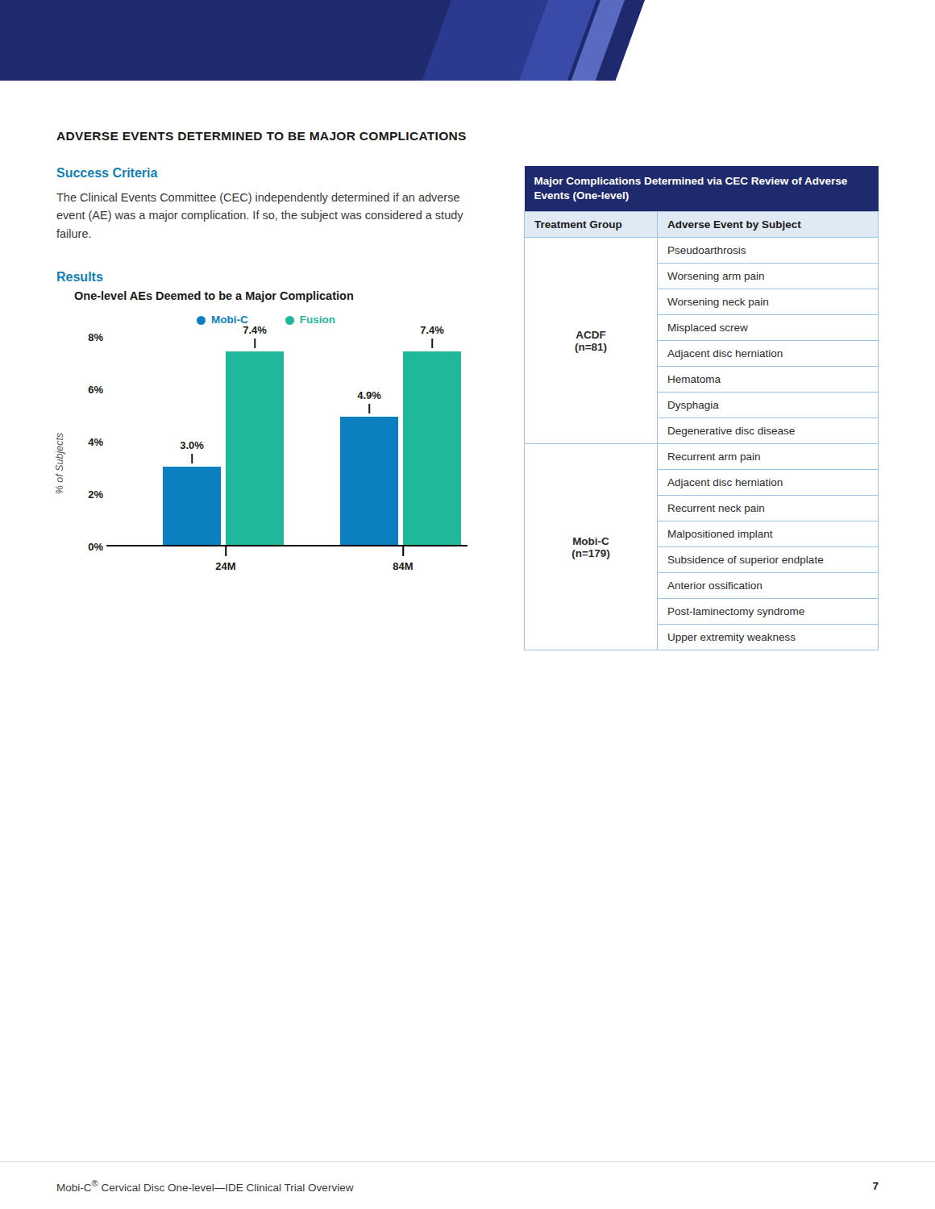Adverse Events Determined to be Major Complications
Success Criteria
The Clinical Events Committee (CEC) independently determined if an adverse event (AE) was a major complication. If so, the subject was considered a study failure.
Results
One-level AEs Deemed to be a Major Complication
Mobi-C Fusion
% of Subjects
8%
6%
4%
2%
0%
3.0%
7.4%
4.9%
7.4%
24M
84M
| Major Complications Determined via CEC Review of Adverse Events (One-level) |
| --- |
| Treatment Group | Adverse Event by Subject |
| ACDF (n=81) | Pseudoarthrosis |
| Worsening arm pain |
| Worsening neck pain |
| Misplaced screw |
| Adjacent disc herniation |
| Hematoma |
| Dysphagia |
| Degenerative disc disease |
| Mobi-C (n=179) | Recurrent arm pain |
| Adjacent disc herniation |
| Recurrent neck pain |
| Malpositioned implant |
| Subsidence of superior endplate |
| Anterior ossification |
| Post-laminectomy syndrome |
| Upper extremity weakness |
Mobi-C® Cervical Disc One-level—IDE Clinical Trial Overview
7